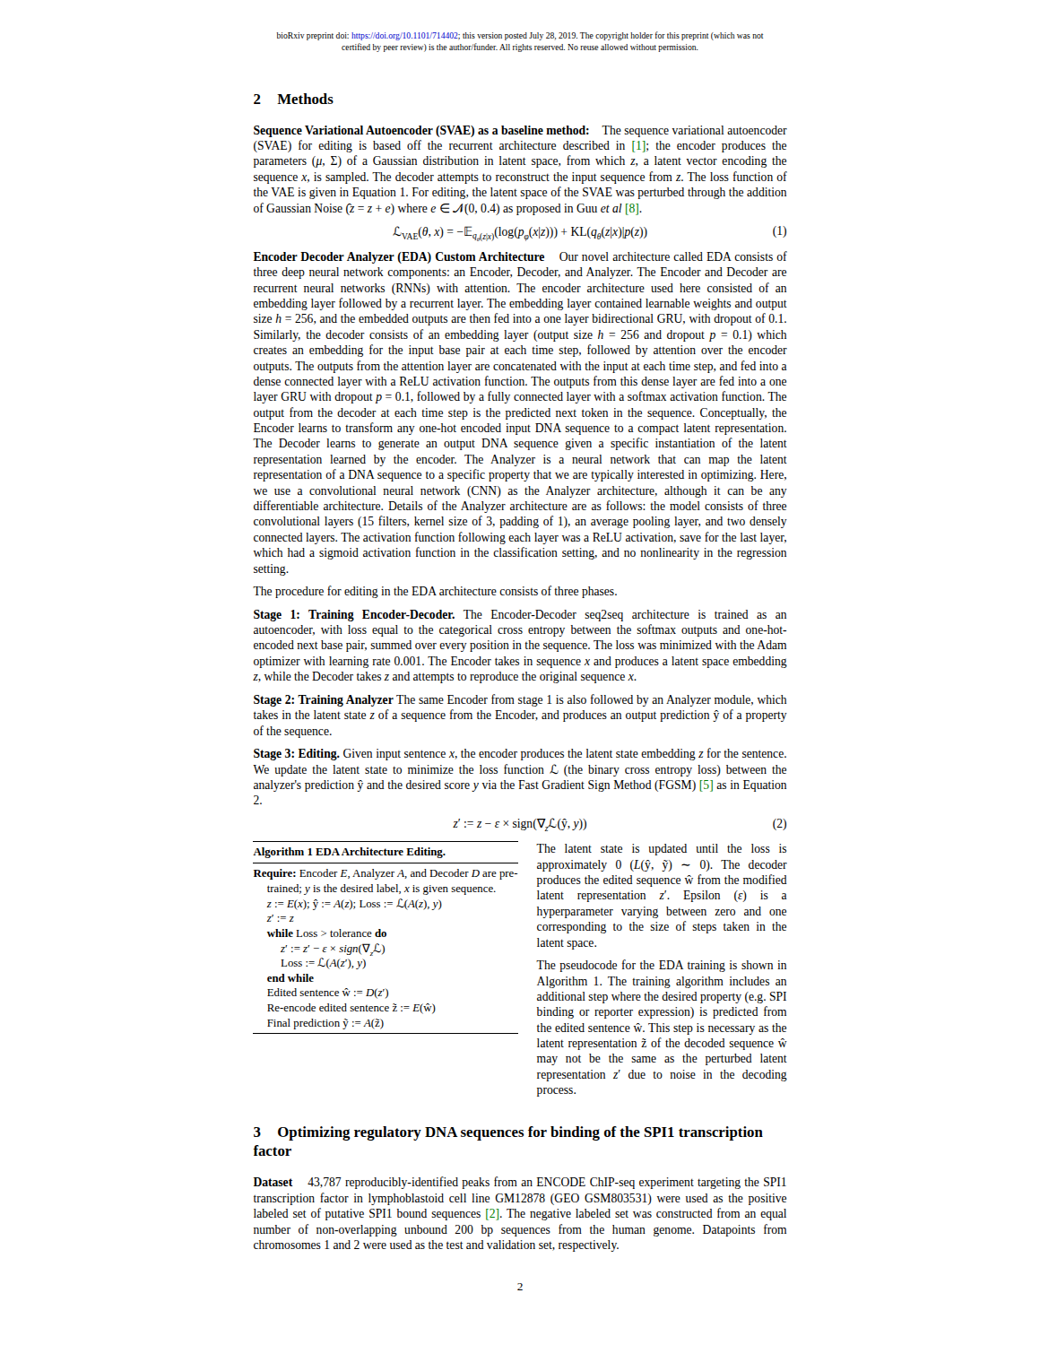bioRxiv preprint doi: https://doi.org/10.1101/714402; this version posted July 28, 2019. The copyright holder for this preprint (which was not
certified by peer review) is the author/funder. All rights reserved. No reuse allowed without permission.
2 Methods
Sequence Variational Autoencoder (SVAE) as a baseline method: The sequence variational autoencoder (SVAE) for editing is based off the recurrent architecture described in [1]; the encoder produces the parameters (μ, Σ) of a Gaussian distribution in latent space, from which z, a latent vector encoding the sequence x, is sampled. The decoder attempts to reconstruct the input sequence from z. The loss function of the VAE is given in Equation 1. For editing, the latent space of the SVAE was perturbed through the addition of Gaussian Noise (̂z = z + e) where e ∈ 𝒩(0, 0.4) as proposed in Guu et al [8].
ℒVAE(θ, x) = −𝔼qθ(z|x)(log(pφ(x|z))) + KL(qθ(z|x)|p(z)) (1)
Encoder Decoder Analyzer (EDA) Custom Architecture Our novel architecture called EDA consists of three deep neural network components: an Encoder, Decoder, and Analyzer. The Encoder and Decoder are recurrent neural networks (RNNs) with attention. The encoder architecture used here consisted of an embedding layer followed by a recurrent layer. The embedding layer contained learnable weights and output size h = 256, and the embedded outputs are then fed into a one layer bidirectional GRU, with dropout of 0.1. Similarly, the decoder consists of an embedding layer (output size h = 256 and dropout p = 0.1) which creates an embedding for the input base pair at each time step, followed by attention over the encoder outputs. The outputs from the attention layer are concatenated with the input at each time step, and fed into a dense connected layer with a ReLU activation function. The outputs from this dense layer are fed into a one layer GRU with dropout p = 0.1, followed by a fully connected layer with a softmax activation function. The output from the decoder at each time step is the predicted next token in the sequence. Conceptually, the Encoder learns to transform any one-hot encoded input DNA sequence to a compact latent representation. The Decoder learns to generate an output DNA sequence given a specific instantiation of the latent representation learned by the encoder. The Analyzer is a neural network that can map the latent representation of a DNA sequence to a specific property that we are typically interested in optimizing. Here, we use a convolutional neural network (CNN) as the Analyzer architecture, although it can be any differentiable architecture. Details of the Analyzer architecture are as follows: the model consists of three convolutional layers (15 filters, kernel size of 3, padding of 1), an average pooling layer, and two densely connected layers. The activation function following each layer was a ReLU activation, save for the last layer, which had a sigmoid activation function in the classification setting, and no nonlinearity in the regression setting.
The procedure for editing in the EDA architecture consists of three phases.
Stage 1: Training Encoder-Decoder. The Encoder-Decoder seq2seq architecture is trained as an autoencoder, with loss equal to the categorical cross entropy between the softmax outputs and one-hot-encoded next base pair, summed over every position in the sequence. The loss was minimized with the Adam optimizer with learning rate 0.001. The Encoder takes in sequence x and produces a latent space embedding z, while the Decoder takes z and attempts to reproduce the original sequence x.
Stage 2: Training Analyzer The same Encoder from stage 1 is also followed by an Analyzer module, which takes in the latent state z of a sequence from the Encoder, and produces an output prediction ŷ of a property of the sequence.
Stage 3: Editing. Given input sentence x, the encoder produces the latent state embedding z for the sentence. We update the latent state to minimize the loss function ℒ (the binary cross entropy loss) between the analyzer's prediction ŷ and the desired score y via the Fast Gradient Sign Method (FGSM) [5] as in Equation 2.
z′ := z − ε × sign(∇zℒ(ŷ, y)) (2)
Algorithm 1 EDA Architecture Editing.
Require: Encoder E, Analyzer A, and Decoder D are pre-
trained; y is the desired label, x is given sequence.
z := E(x); ŷ := A(z); Loss := ℒ(A(z), y)
z′ := z
while Loss > tolerance do
z′ := z′ − ε × sign(∇zℒ)
Loss := ℒ(A(z′), y)
end while
Edited sentence ŵ := D(z′)
Re-encode edited sentence z̃ := E(ŵ)
Final prediction ỹ := A(z̃)
The latent state is updated until the loss is approximately 0 (L(ŷ, ỹ) ∼ 0). The decoder produces the edited sequence ŵ from the modified latent representation z′. Epsilon (ε) is a hyperparameter varying between zero and one corresponding to the size of steps taken in the latent space.
The pseudocode for the EDA training is shown in Algorithm 1. The training algorithm includes an additional step where the desired property (e.g. SPI binding or reporter expression) is predicted from the edited sentence ŵ. This step is necessary as the latent representation z̃ of the decoded sequence ŵ may not be the same as the perturbed latent representation z′ due to noise in the decoding process.
3 Optimizing regulatory DNA sequences for binding of the SPI1 transcription factor
Dataset 43,787 reproducibly-identified peaks from an ENCODE ChIP-seq experiment targeting the SPI1 transcription factor in lymphoblastoid cell line GM12878 (GEO GSM803531) were used as the positive labeled set of putative SPI1 bound sequences [2]. The negative labeled set was constructed from an equal number of non-overlapping unbound 200 bp sequences from the human genome. Datapoints from chromosomes 1 and 2 were used as the test and validation set, respectively.
2